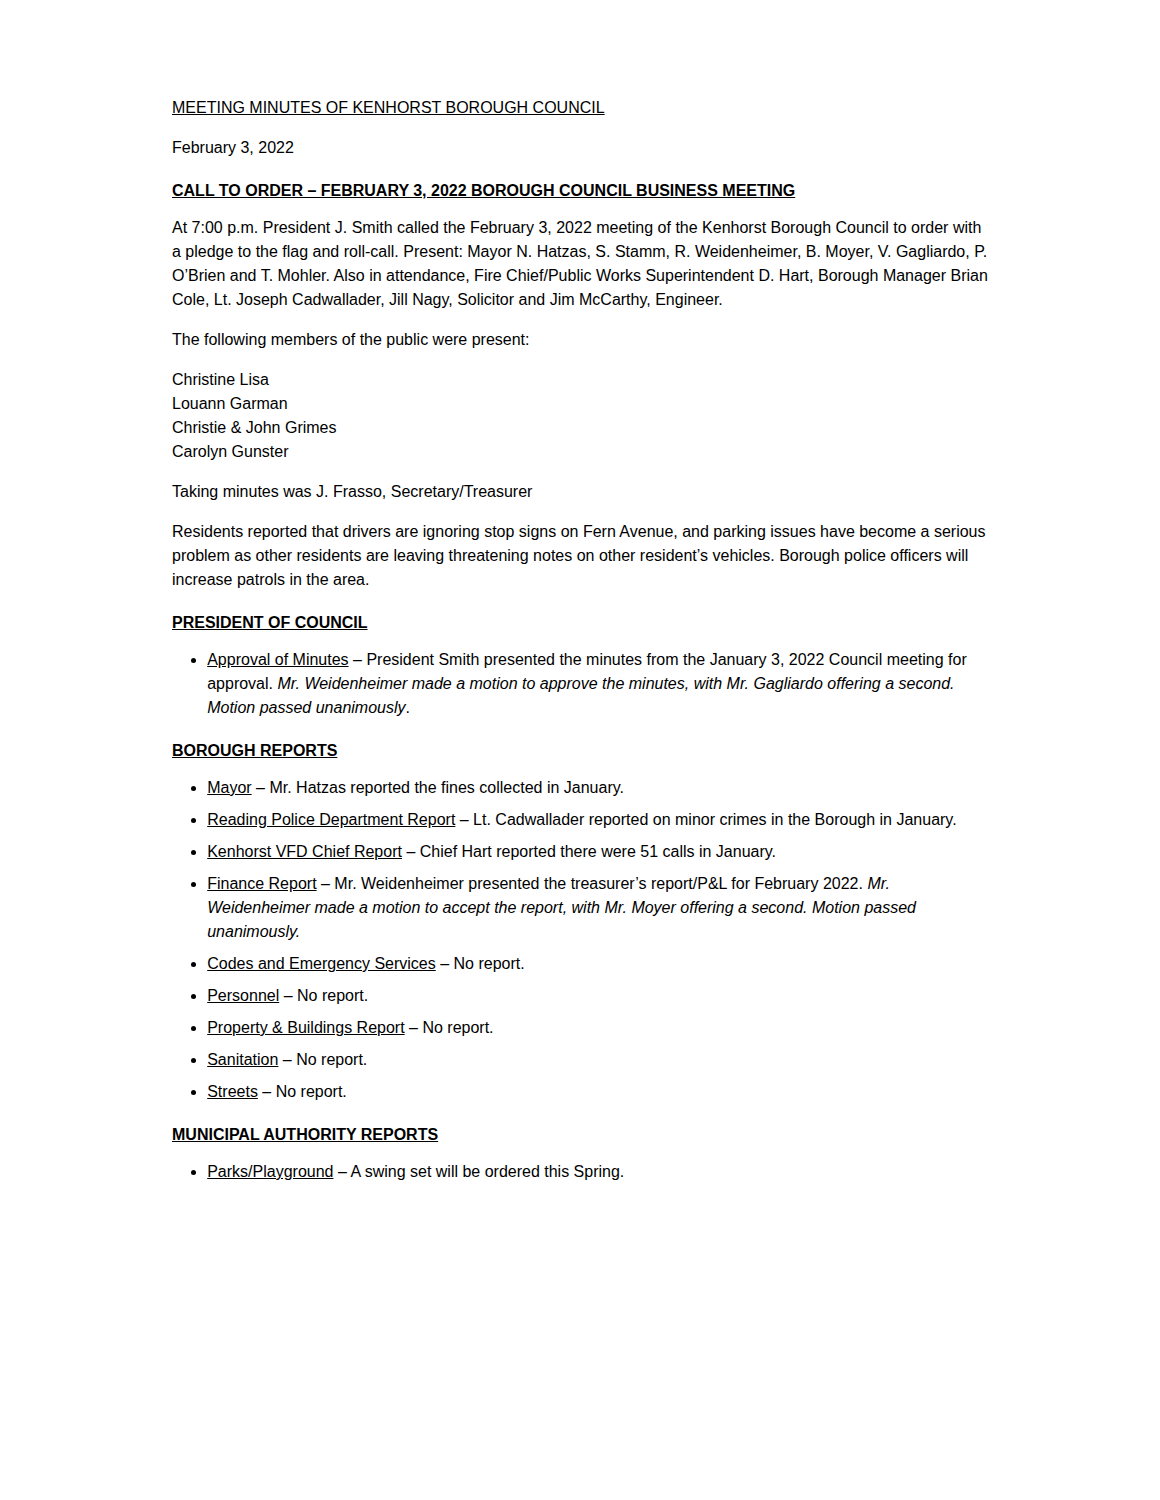MEETING MINUTES OF KENHORST BOROUGH COUNCIL
February 3, 2022
CALL TO ORDER – FEBRUARY 3, 2022 BOROUGH COUNCIL BUSINESS MEETING
At 7:00 p.m. President J. Smith called the February 3, 2022 meeting of the Kenhorst Borough Council to order with a pledge to the flag and roll-call. Present: Mayor N. Hatzas, S. Stamm, R. Weidenheimer, B. Moyer, V. Gagliardo, P. O’Brien and T. Mohler. Also in attendance, Fire Chief/Public Works Superintendent D. Hart, Borough Manager Brian Cole, Lt. Joseph Cadwallader, Jill Nagy, Solicitor and Jim McCarthy, Engineer.
The following members of the public were present:
Christine Lisa
Louann Garman
Christie & John Grimes
Carolyn Gunster
Taking minutes was J. Frasso, Secretary/Treasurer
Residents reported that drivers are ignoring stop signs on Fern Avenue, and parking issues have become a serious problem as other residents are leaving threatening notes on other resident’s vehicles. Borough police officers will increase patrols in the area.
PRESIDENT OF COUNCIL
Approval of Minutes – President Smith presented the minutes from the January 3, 2022 Council meeting for approval. Mr. Weidenheimer made a motion to approve the minutes, with Mr. Gagliardo offering a second. Motion passed unanimously.
BOROUGH REPORTS
Mayor – Mr. Hatzas reported the fines collected in January.
Reading Police Department Report – Lt. Cadwallader reported on minor crimes in the Borough in January.
Kenhorst VFD Chief Report – Chief Hart reported there were 51 calls in January.
Finance Report – Mr. Weidenheimer presented the treasurer’s report/P&L for February 2022. Mr. Weidenheimer made a motion to accept the report, with Mr. Moyer offering a second. Motion passed unanimously.
Codes and Emergency Services – No report.
Personnel – No report.
Property & Buildings Report – No report.
Sanitation – No report.
Streets – No report.
MUNICIPAL AUTHORITY REPORTS
Parks/Playground – A swing set will be ordered this Spring.